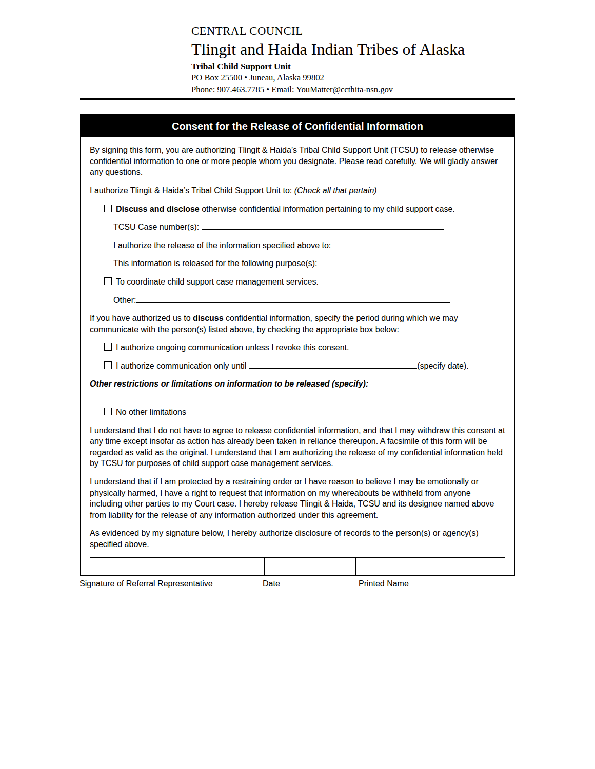CENTRAL COUNCIL
Tlingit and Haida Indian Tribes of Alaska
Tribal Child Support Unit
PO Box 25500 • Juneau, Alaska 99802
Phone: 907.463.7785 • Email: YouMatter@ccthita-nsn.gov
Consent for the Release of Confidential Information
By signing this form, you are authorizing Tlingit & Haida’s Tribal Child Support Unit (TCSU) to release otherwise confidential information to one or more people whom you designate. Please read carefully. We will gladly answer any questions.
I authorize Tlingit & Haida’s Tribal Child Support Unit to: (Check all that pertain)
Discuss and disclose otherwise confidential information pertaining to my child support case.
TCSU Case number(s):
I authorize the release of the information specified above to:
This information is released for the following purpose(s):
To coordinate child support case management services.
Other:
If you have authorized us to discuss confidential information, specify the period during which we may communicate with the person(s) listed above, by checking the appropriate box below:
I authorize ongoing communication unless I revoke this consent.
I authorize communication only until (specify date).
Other restrictions or limitations on information to be released (specify):
No other limitations
I understand that I do not have to agree to release confidential information, and that I may withdraw this consent at any time except insofar as action has already been taken in reliance thereupon. A facsimile of this form will be regarded as valid as the original. I understand that I am authorizing the release of my confidential information held by TCSU for purposes of child support case management services.
I understand that if I am protected by a restraining order or I have reason to believe I may be emotionally or physically harmed, I have a right to request that information on my whereabouts be withheld from anyone including other parties to my Court case. I hereby release Tlingit & Haida, TCSU and its designee named above from liability for the release of any information authorized under this agreement.
As evidenced by my signature below, I hereby authorize disclosure of records to the person(s) or agency(s) specified above.
Signature of Referral Representative Date Printed Name